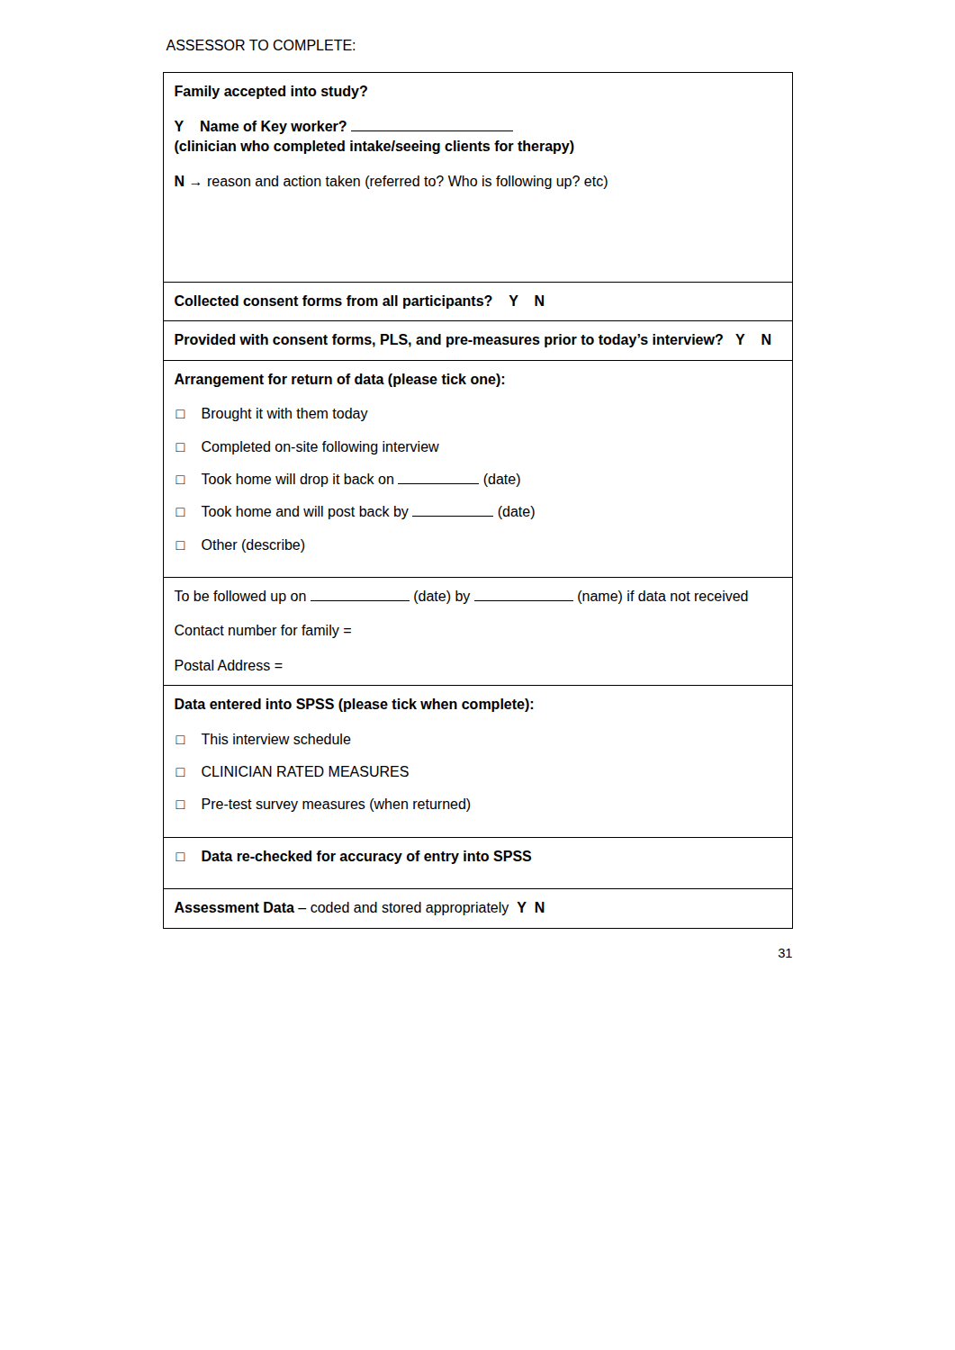ASSESSOR TO COMPLETE:
| Family accepted into study? Y Name of Key worker? (clinician who completed intake/seeing clients for therapy) N → reason and action taken (referred to? Who is following up? etc) |
| Collected consent forms from all participants? Y N |
| Provided with consent forms, PLS, and pre-measures prior to today’s interview? Y N |
| Arrangement for return of data (please tick one): Brought it with them today Completed on-site following interview Took home will drop it back on (date) Took home and will post back by (date) Other (describe) |
| To be followed up on (date) by (name) if data not received Contact number for family = Postal Address = |
| Data entered into SPSS (please tick when complete): This interview schedule CLINICIAN RATED MEASURES Pre-test survey measures (when returned) |
| Data re-checked for accuracy of entry into SPSS |
| Assessment Data – coded and stored appropriately Y N |
31